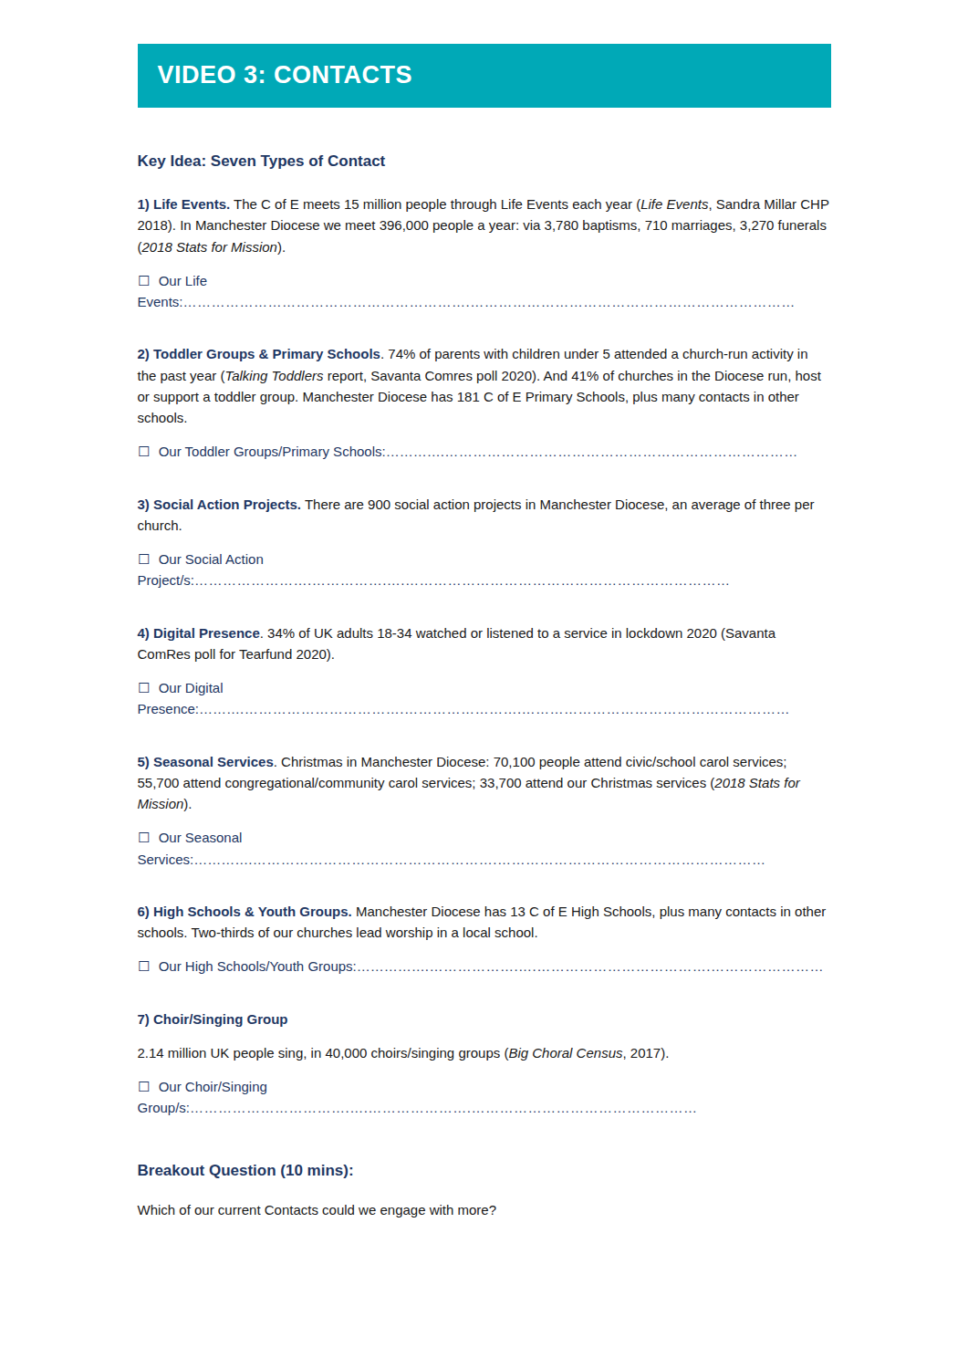VIDEO 3: CONTACTS
Key Idea: Seven Types of Contact
1) Life Events. The C of E meets 15 million people through Life Events each year (Life Events, Sandra Millar CHP 2018). In Manchester Diocese we meet 396,000 people a year: via 3,780 baptisms, 710 marriages, 3,270 funerals (2018 Stats for Mission).
☐ Our Life Events:…………………………………………………….……………………………………………………………
2) Toddler Groups & Primary Schools. 74% of parents with children under 5 attended a church-run activity in the past year (Talking Toddlers report, Savanta Comres poll 2020). And 41% of churches in the Diocese run, host or support a toddler group. Manchester Diocese has 181 C of E Primary Schools, plus many contacts in other schools.
☐ Our Toddler Groups/Primary Schools:………….…………………………………………………………………
3) Social Action Projects. There are 900 social action projects in Manchester Diocese, an average of three per church.
☐ Our Social Action Project/s:…………………….…………….….……………………………………………………………
4) Digital Presence. 34% of UK adults 18-34 watched or listened to a service in lockdown 2020 (Savanta ComRes poll for Tearfund 2020).
☐ Our Digital Presence:……….…………………………….…………………….…………………………………………………
5) Seasonal Services. Christmas in Manchester Diocese: 70,100 people attend civic/school carol services; 55,700 attend congregational/community carol services; 33,700 attend our Christmas services (2018 Stats for Mission).
☐ Our Seasonal Services:………….…………………………………………….…………………………………………………
6) High Schools & Youth Groups. Manchester Diocese has 13 C of E High Schools, plus many contacts in other schools. Two-thirds of our churches lead worship in a local school.
☐ Our High Schools/Youth Groups:…………….……………….….……………………………….……………………
7) Choir/Singing Group
2.14 million UK people sing, in 40,000 choirs/singing groups (Big Choral Census, 2017).
☐ Our Choir/Singing Group/s:…………………………….….………………….…………………………………………
Breakout Question (10 mins):
Which of our current Contacts could we engage with more?